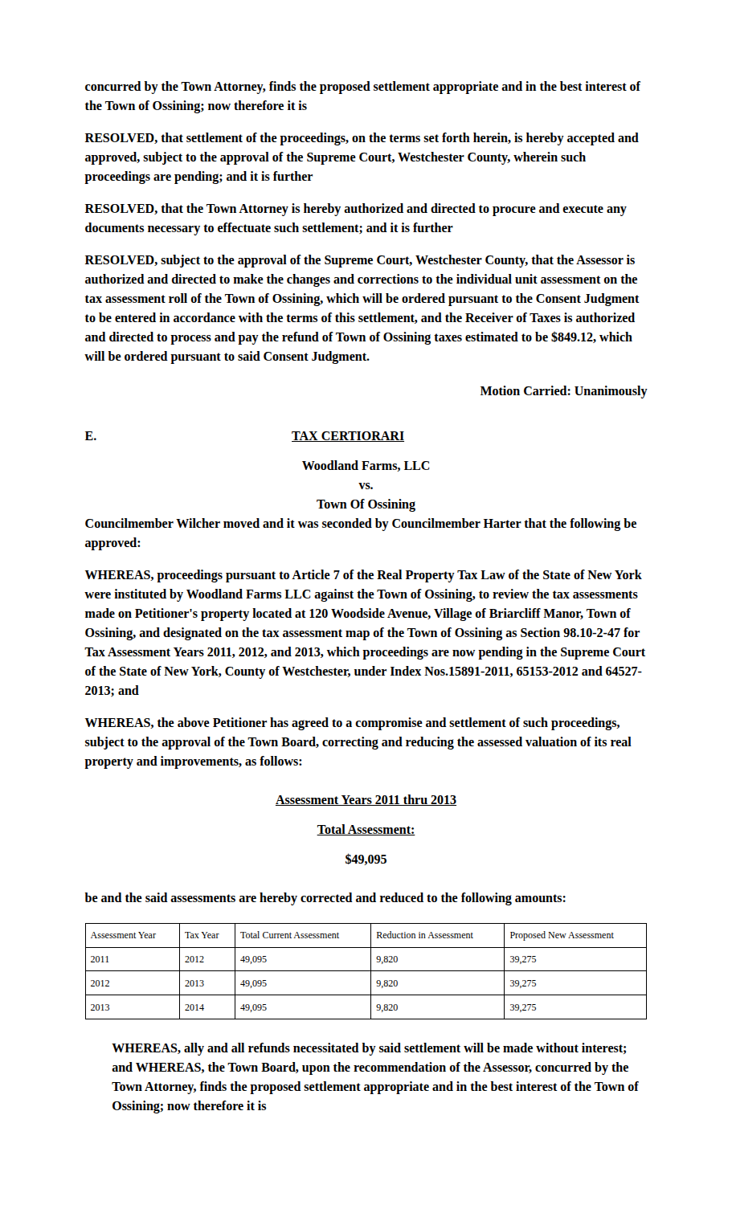concurred by the Town Attorney, finds the proposed settlement appropriate and in the best interest of the Town of Ossining; now therefore it is
RESOLVED, that settlement of the proceedings, on the terms set forth herein, is hereby accepted and approved, subject to the approval of the Supreme Court, Westchester County, wherein such proceedings are pending; and it is further
RESOLVED, that the Town Attorney is hereby authorized and directed to procure and execute any documents necessary to effectuate such settlement; and it is further
RESOLVED, subject to the approval of the Supreme Court, Westchester County, that the Assessor is authorized and directed to make the changes and corrections to the individual unit assessment on the tax assessment roll of the Town of Ossining, which will be ordered pursuant to the Consent Judgment to be entered in accordance with the terms of this settlement, and the Receiver of Taxes is authorized and directed to process and pay the refund of Town of Ossining taxes estimated to be $849.12, which will be ordered pursuant to said Consent Judgment.
Motion Carried: Unanimously
E. TAX CERTIORARI
Woodland Farms, LLC
vs.
Town Of Ossining
Councilmember Wilcher moved and it was seconded by Councilmember Harter that the following be approved:
WHEREAS, proceedings pursuant to Article 7 of the Real Property Tax Law of the State of New York were instituted by Woodland Farms LLC against the Town of Ossining, to review the tax assessments made on Petitioner's property located at 120 Woodside Avenue, Village of Briarcliff Manor, Town of Ossining, and designated on the tax assessment map of the Town of Ossining as Section 98.10-2-47 for Tax Assessment Years 2011, 2012, and 2013, which proceedings are now pending in the Supreme Court of the State of New York, County of Westchester, under Index Nos.15891-2011, 65153-2012 and 64527-2013; and
WHEREAS, the above Petitioner has agreed to a compromise and settlement of such proceedings, subject to the approval of the Town Board, correcting and reducing the assessed valuation of its real property and improvements, as follows:
Assessment Years 2011 thru 2013
Total Assessment:
$49,095
be and the said assessments are hereby corrected and reduced to the following amounts:
| Assessment Year | Tax Year | Total Current Assessment | Reduction in Assessment | Proposed New Assessment |
| --- | --- | --- | --- | --- |
| 2011 | 2012 | 49,095 | 9,820 | 39,275 |
| 2012 | 2013 | 49,095 | 9,820 | 39,275 |
| 2013 | 2014 | 49,095 | 9,820 | 39,275 |
WHEREAS, ally and all refunds necessitated by said settlement will be made without interest; and WHEREAS, the Town Board, upon the recommendation of the Assessor, concurred by the Town Attorney, finds the proposed settlement appropriate and in the best interest of the Town of Ossining; now therefore it is